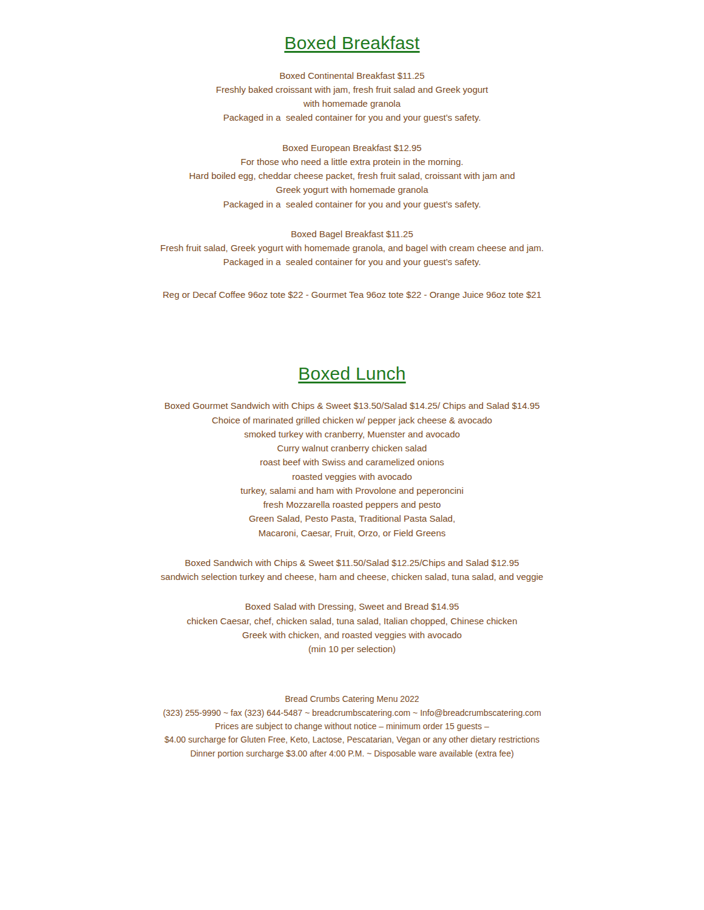Boxed Breakfast
Boxed Continental Breakfast $11.25
Freshly baked croissant with jam, fresh fruit salad and Greek yogurt
with homemade granola
Packaged in a sealed container for you and your guest’s safety.
Boxed European Breakfast $12.95
For those who need a little extra protein in the morning.
Hard boiled egg, cheddar cheese packet, fresh fruit salad, croissant with jam and
Greek yogurt with homemade granola
Packaged in a sealed container for you and your guest’s safety.
Boxed Bagel Breakfast $11.25
Fresh fruit salad, Greek yogurt with homemade granola, and bagel with cream cheese and jam.
Packaged in a sealed container for you and your guest’s safety.
Reg or Decaf Coffee 96oz tote $22 - Gourmet Tea 96oz tote $22 - Orange Juice 96oz tote $21
Boxed Lunch
Boxed Gourmet Sandwich with Chips & Sweet $13.50/Salad $14.25/ Chips and Salad $14.95
Choice of marinated grilled chicken w/ pepper jack cheese & avocado
smoked turkey with cranberry, Muenster and avocado
Curry walnut cranberry chicken salad
roast beef with Swiss and caramelized onions
roasted veggies with avocado
turkey, salami and ham with Provolone and peperoncini
fresh Mozzarella roasted peppers and pesto
Green Salad, Pesto Pasta, Traditional Pasta Salad,
Macaroni, Caesar, Fruit, Orzo, or Field Greens
Boxed Sandwich with Chips & Sweet $11.50/Salad $12.25/Chips and Salad $12.95
sandwich selection turkey and cheese, ham and cheese, chicken salad, tuna salad, and veggie
Boxed Salad with Dressing, Sweet and Bread $14.95
chicken Caesar, chef, chicken salad, tuna salad, Italian chopped, Chinese chicken
Greek with chicken, and roasted veggies with avocado
(min 10 per selection)
Bread Crumbs Catering Menu 2022
(323) 255-9990 ~ fax (323) 644-5487 ~ breadcrumbscatering.com ~ Info@breadcrumbscatering.com
Prices are subject to change without notice – minimum order 15 guests –
$4.00 surcharge for Gluten Free, Keto, Lactose, Pescatarian, Vegan or any other dietary restrictions
Dinner portion surcharge $3.00 after 4:00 P.M. ~ Disposable ware available (extra fee)